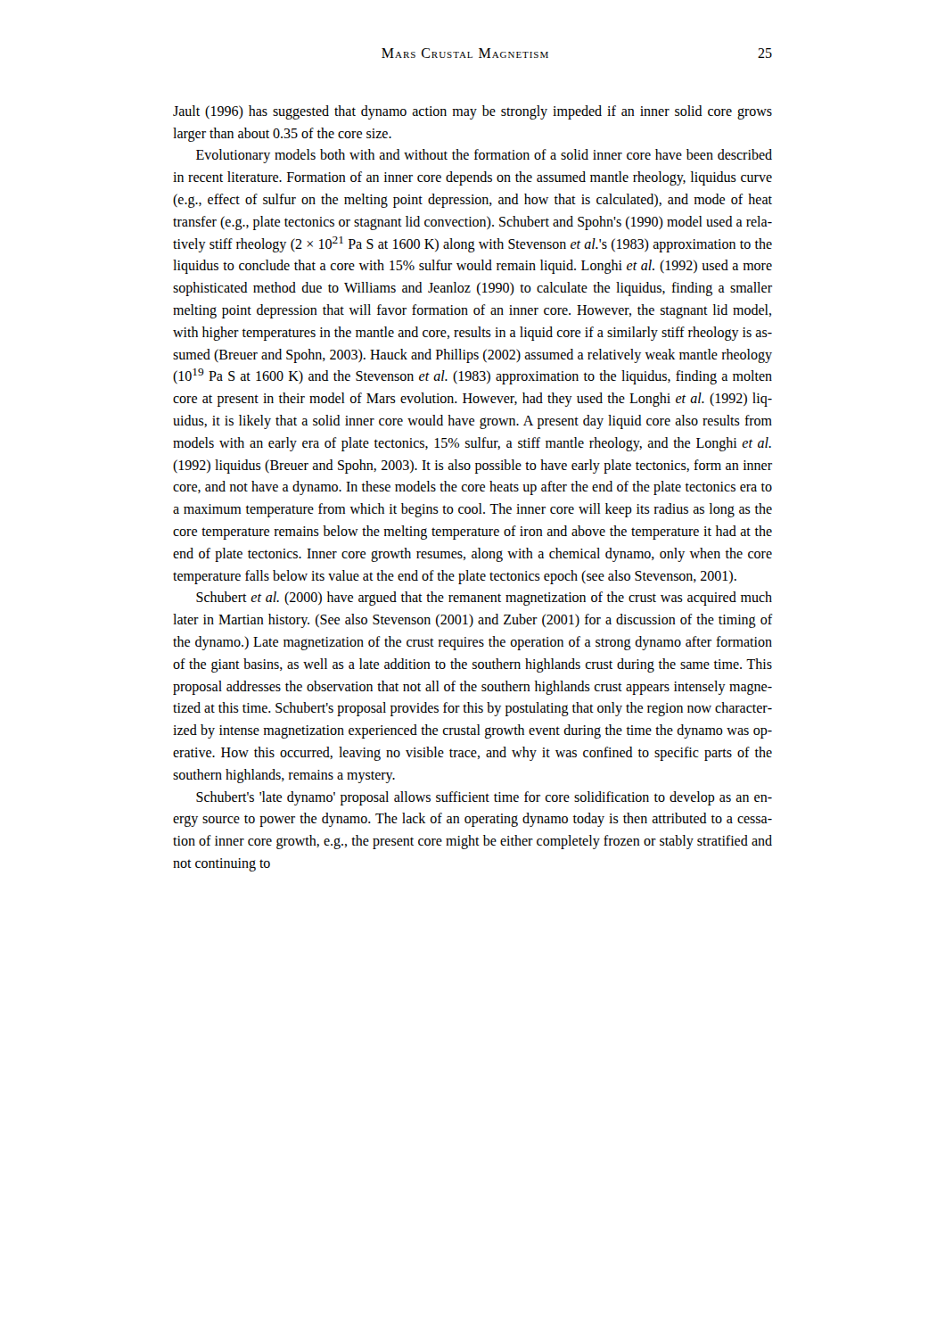Mars Crustal Magnetism 25
Jault (1996) has suggested that dynamo action may be strongly impeded if an inner solid core grows larger than about 0.35 of the core size.
Evolutionary models both with and without the formation of a solid inner core have been described in recent literature. Formation of an inner core depends on the assumed mantle rheology, liquidus curve (e.g., effect of sulfur on the melting point depression, and how that is calculated), and mode of heat transfer (e.g., plate tectonics or stagnant lid convection). Schubert and Spohn's (1990) model used a relatively stiff rheology (2 × 1021 Pa S at 1600 K) along with Stevenson et al.'s (1983) approximation to the liquidus to conclude that a core with 15% sulfur would remain liquid. Longhi et al. (1992) used a more sophisticated method due to Williams and Jeanloz (1990) to calculate the liquidus, finding a smaller melting point depression that will favor formation of an inner core. However, the stagnant lid model, with higher temperatures in the mantle and core, results in a liquid core if a similarly stiff rheology is assumed (Breuer and Spohn, 2003). Hauck and Phillips (2002) assumed a relatively weak mantle rheology (1019 Pa S at 1600 K) and the Stevenson et al. (1983) approximation to the liquidus, finding a molten core at present in their model of Mars evolution. However, had they used the Longhi et al. (1992) liquidus, it is likely that a solid inner core would have grown. A present day liquid core also results from models with an early era of plate tectonics, 15% sulfur, a stiff mantle rheology, and the Longhi et al. (1992) liquidus (Breuer and Spohn, 2003). It is also possible to have early plate tectonics, form an inner core, and not have a dynamo. In these models the core heats up after the end of the plate tectonics era to a maximum temperature from which it begins to cool. The inner core will keep its radius as long as the core temperature remains below the melting temperature of iron and above the temperature it had at the end of plate tectonics. Inner core growth resumes, along with a chemical dynamo, only when the core temperature falls below its value at the end of the plate tectonics epoch (see also Stevenson, 2001).
Schubert et al. (2000) have argued that the remanent magnetization of the crust was acquired much later in Martian history. (See also Stevenson (2001) and Zuber (2001) for a discussion of the timing of the dynamo.) Late magnetization of the crust requires the operation of a strong dynamo after formation of the giant basins, as well as a late addition to the southern highlands crust during the same time. This proposal addresses the observation that not all of the southern highlands crust appears intensely magnetized at this time. Schubert's proposal provides for this by postulating that only the region now characterized by intense magnetization experienced the crustal growth event during the time the dynamo was operative. How this occurred, leaving no visible trace, and why it was confined to specific parts of the southern highlands, remains a mystery.
Schubert's 'late dynamo' proposal allows sufficient time for core solidification to develop as an energy source to power the dynamo. The lack of an operating dynamo today is then attributed to a cessation of inner core growth, e.g., the present core might be either completely frozen or stably stratified and not continuing to